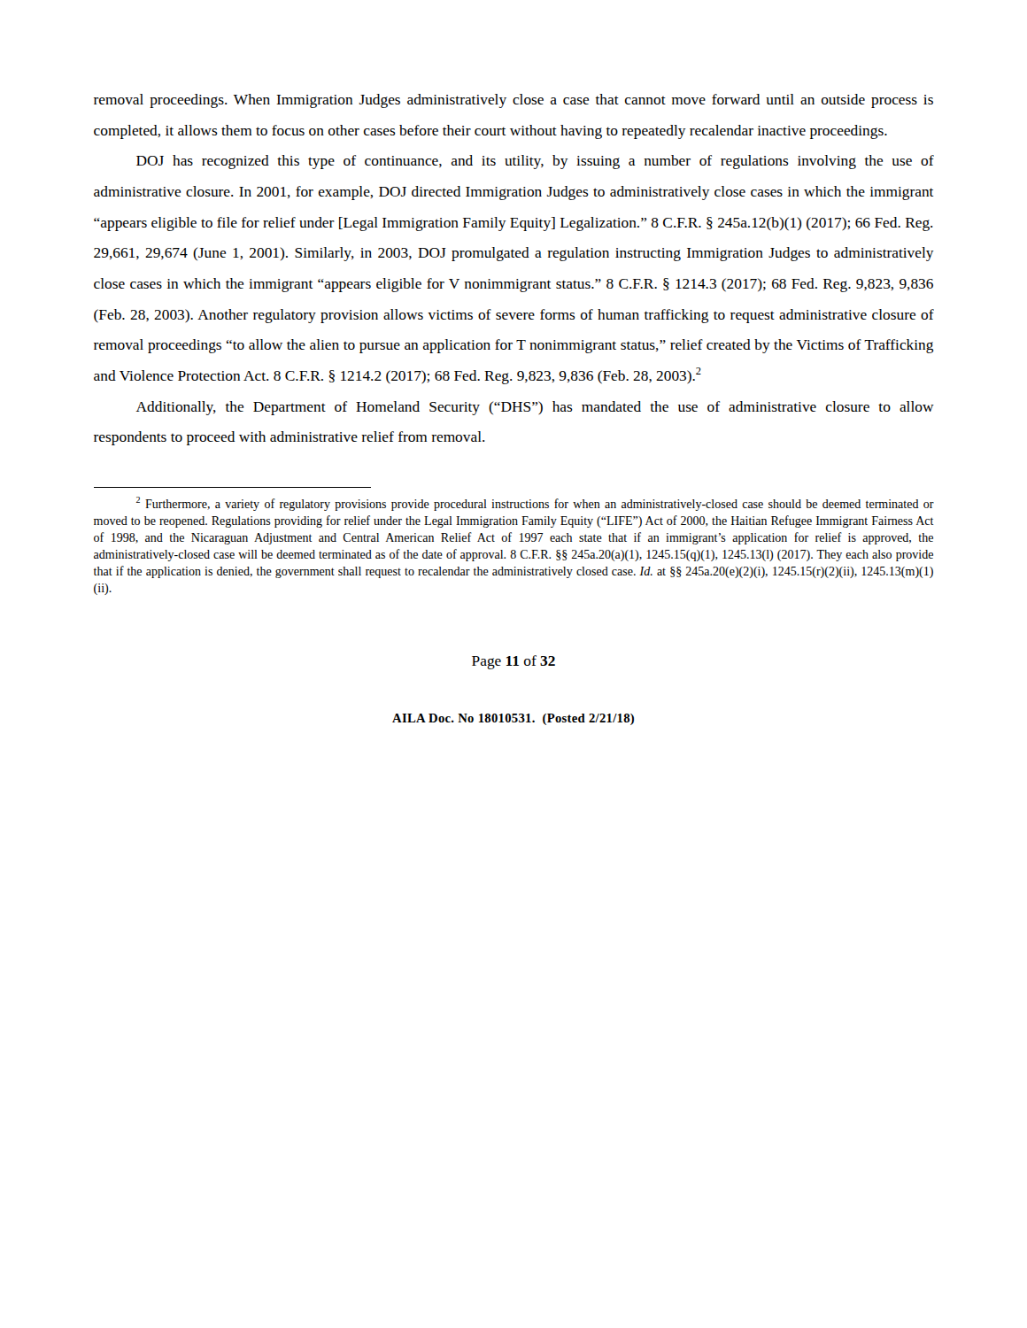removal proceedings. When Immigration Judges administratively close a case that cannot move forward until an outside process is completed, it allows them to focus on other cases before their court without having to repeatedly recalendar inactive proceedings.
DOJ has recognized this type of continuance, and its utility, by issuing a number of regulations involving the use of administrative closure. In 2001, for example, DOJ directed Immigration Judges to administratively close cases in which the immigrant “appears eligible to file for relief under [Legal Immigration Family Equity] Legalization.” 8 C.F.R. § 245a.12(b)(1) (2017); 66 Fed. Reg. 29,661, 29,674 (June 1, 2001). Similarly, in 2003, DOJ promulgated a regulation instructing Immigration Judges to administratively close cases in which the immigrant “appears eligible for V nonimmigrant status.” 8 C.F.R. § 1214.3 (2017); 68 Fed. Reg. 9,823, 9,836 (Feb. 28, 2003). Another regulatory provision allows victims of severe forms of human trafficking to request administrative closure of removal proceedings “to allow the alien to pursue an application for T nonimmigrant status,” relief created by the Victims of Trafficking and Violence Protection Act. 8 C.F.R. § 1214.2 (2017); 68 Fed. Reg. 9,823, 9,836 (Feb. 28, 2003).2
Additionally, the Department of Homeland Security (“DHS”) has mandated the use of administrative closure to allow respondents to proceed with administrative relief from removal.
2 Furthermore, a variety of regulatory provisions provide procedural instructions for when an administratively-closed case should be deemed terminated or moved to be reopened. Regulations providing for relief under the Legal Immigration Family Equity (“LIFE”) Act of 2000, the Haitian Refugee Immigrant Fairness Act of 1998, and the Nicaraguan Adjustment and Central American Relief Act of 1997 each state that if an immigrant’s application for relief is approved, the administratively-closed case will be deemed terminated as of the date of approval. 8 C.F.R. §§ 245a.20(a)(1), 1245.15(q)(1), 1245.13(l) (2017). They each also provide that if the application is denied, the government shall request to recalendar the administratively closed case. Id. at §§ 245a.20(e)(2)(i), 1245.15(r)(2)(ii), 1245.13(m)(1)(ii).
Page 11 of 32
AILA Doc. No 18010531. (Posted 2/21/18)